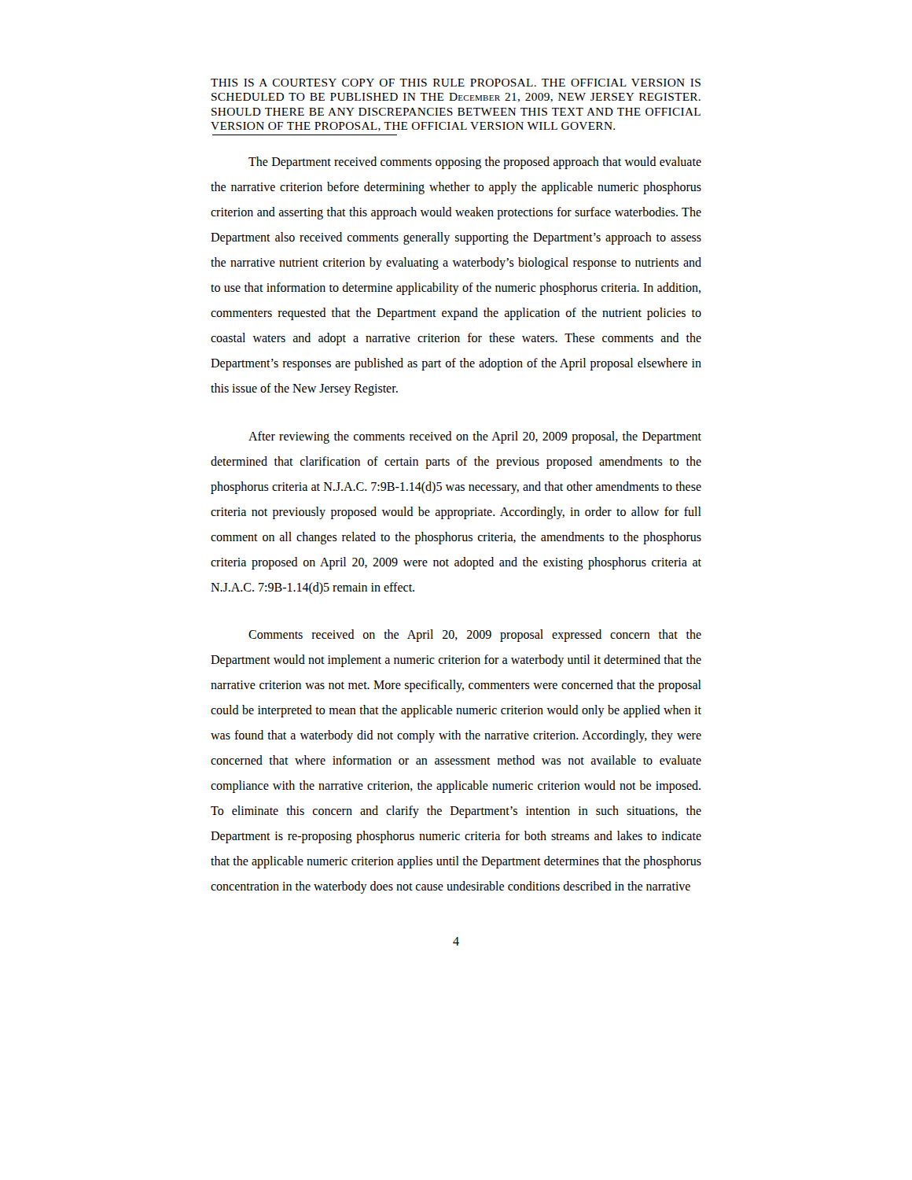THIS IS A COURTESY COPY OF THIS RULE PROPOSAL. THE OFFICIAL VERSION IS SCHEDULED TO BE PUBLISHED IN THE December 21, 2009, NEW JERSEY REGISTER. SHOULD THERE BE ANY DISCREPANCIES BETWEEN THIS TEXT AND THE OFFICIAL VERSION OF THE PROPOSAL, THE OFFICIAL VERSION WILL GOVERN.
The Department received comments opposing the proposed approach that would evaluate the narrative criterion before determining whether to apply the applicable numeric phosphorus criterion and asserting that this approach would weaken protections for surface waterbodies. The Department also received comments generally supporting the Department’s approach to assess the narrative nutrient criterion by evaluating a waterbody’s biological response to nutrients and to use that information to determine applicability of the numeric phosphorus criteria. In addition, commenters requested that the Department expand the application of the nutrient policies to coastal waters and adopt a narrative criterion for these waters. These comments and the Department’s responses are published as part of the adoption of the April proposal elsewhere in this issue of the New Jersey Register.
After reviewing the comments received on the April 20, 2009 proposal, the Department determined that clarification of certain parts of the previous proposed amendments to the phosphorus criteria at N.J.A.C. 7:9B-1.14(d)5 was necessary, and that other amendments to these criteria not previously proposed would be appropriate. Accordingly, in order to allow for full comment on all changes related to the phosphorus criteria, the amendments to the phosphorus criteria proposed on April 20, 2009 were not adopted and the existing phosphorus criteria at N.J.A.C. 7:9B-1.14(d)5 remain in effect.
Comments received on the April 20, 2009 proposal expressed concern that the Department would not implement a numeric criterion for a waterbody until it determined that the narrative criterion was not met. More specifically, commenters were concerned that the proposal could be interpreted to mean that the applicable numeric criterion would only be applied when it was found that a waterbody did not comply with the narrative criterion. Accordingly, they were concerned that where information or an assessment method was not available to evaluate compliance with the narrative criterion, the applicable numeric criterion would not be imposed. To eliminate this concern and clarify the Department’s intention in such situations, the Department is re-proposing phosphorus numeric criteria for both streams and lakes to indicate that the applicable numeric criterion applies until the Department determines that the phosphorus concentration in the waterbody does not cause undesirable conditions described in the narrative
4